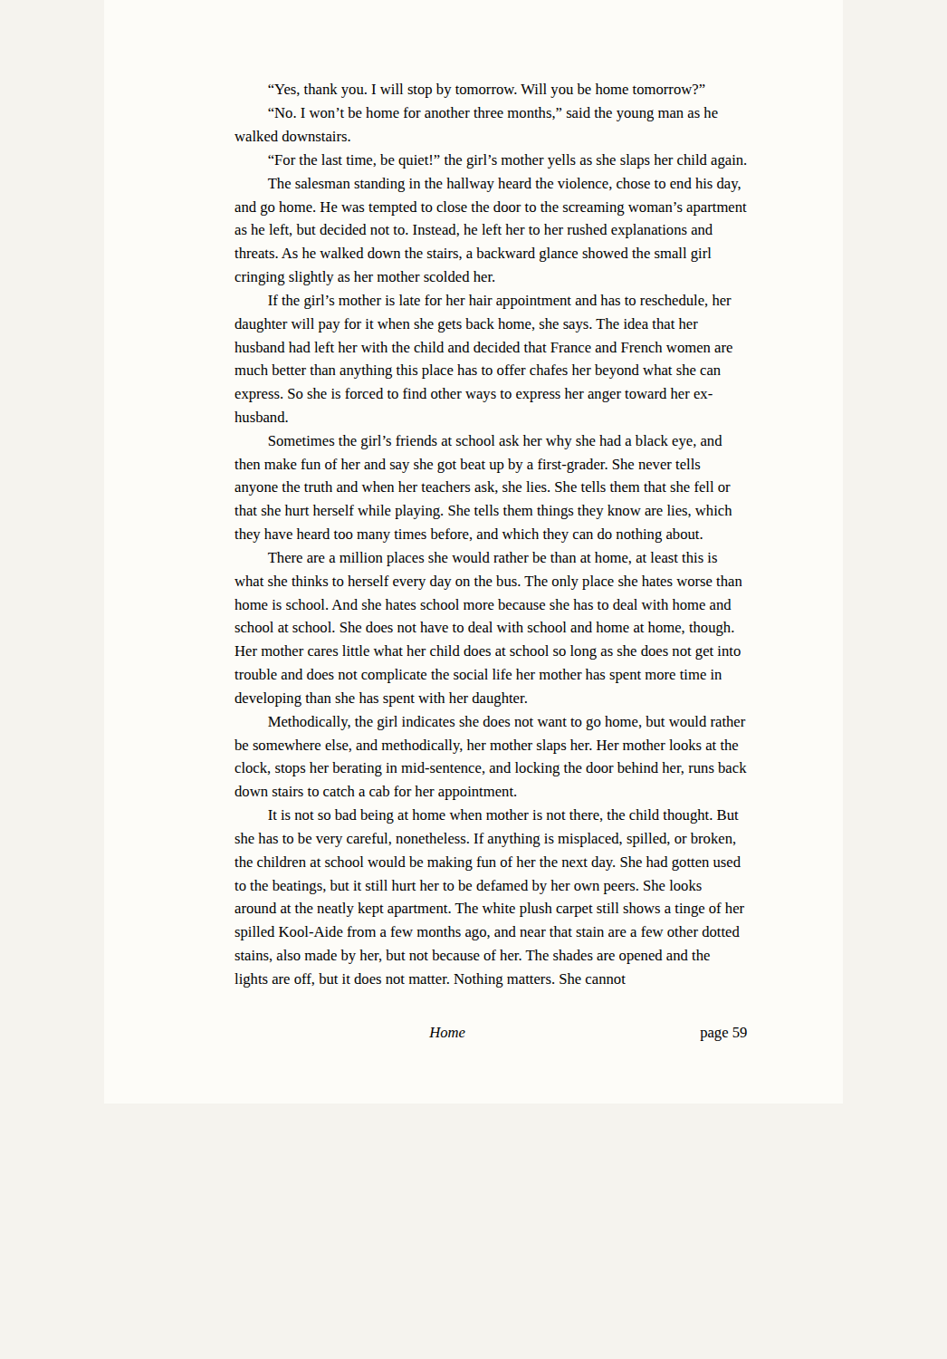“Yes, thank you. I will stop by tomorrow. Will you be home tomorrow?”
“No. I won’t be home for another three months,” said the young man as he walked downstairs.
“For the last time, be quiet!” the girl’s mother yells as she slaps her child again.
The salesman standing in the hallway heard the violence, chose to end his day, and go home. He was tempted to close the door to the screaming woman’s apartment as he left, but decided not to. Instead, he left her to her rushed explanations and threats. As he walked down the stairs, a backward glance showed the small girl cringing slightly as her mother scolded her.
If the girl’s mother is late for her hair appointment and has to reschedule, her daughter will pay for it when she gets back home, she says. The idea that her husband had left her with the child and decided that France and French women are much better than anything this place has to offer chafes her beyond what she can express. So she is forced to find other ways to express her anger toward her ex-husband.
Sometimes the girl’s friends at school ask her why she had a black eye, and then make fun of her and say she got beat up by a first-grader. She never tells anyone the truth and when her teachers ask, she lies. She tells them that she fell or that she hurt herself while playing. She tells them things they know are lies, which they have heard too many times before, and which they can do nothing about.
There are a million places she would rather be than at home, at least this is what she thinks to herself every day on the bus. The only place she hates worse than home is school. And she hates school more because she has to deal with home and school at school. She does not have to deal with school and home at home, though. Her mother cares little what her child does at school so long as she does not get into trouble and does not complicate the social life her mother has spent more time in developing than she has spent with her daughter.
Methodically, the girl indicates she does not want to go home, but would rather be somewhere else, and methodically, her mother slaps her. Her mother looks at the clock, stops her berating in mid-sentence, and locking the door behind her, runs back down stairs to catch a cab for her appointment.
It is not so bad being at home when mother is not there, the child thought. But she has to be very careful, nonetheless. If anything is misplaced, spilled, or broken, the children at school would be making fun of her the next day. She had gotten used to the beatings, but it still hurt her to be defamed by her own peers. She looks around at the neatly kept apartment. The white plush carpet still shows a tinge of her spilled Kool-Aide from a few months ago, and near that stain are a few other dotted stains, also made by her, but not because of her. The shades are opened and the lights are off, but it does not matter. Nothing matters. She cannot
Home page 59